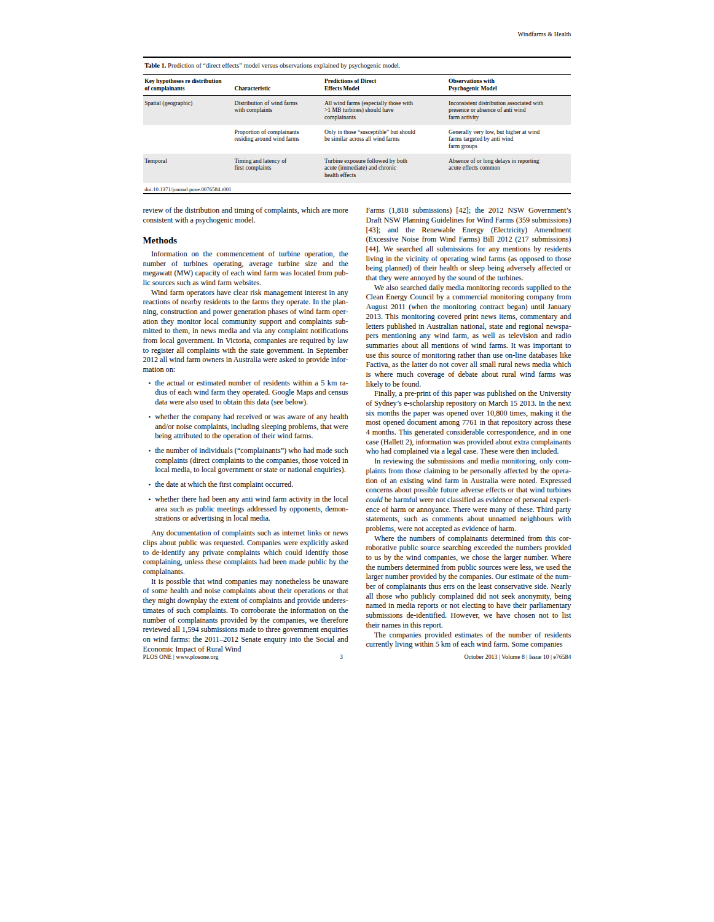Windfarms & Health
Table 1. Prediction of “direct effects” model versus observations explained by psychogenic model.
| Key hypotheses re distribution of complainants | Characteristic | Predictions of Direct Effects Model | Observations with Psychogenic Model |
| --- | --- | --- | --- |
| Spatial (geographic) | Distribution of wind farms with complaints | All wind farms (especially those with >1 MB turbines) should have complainants | Inconsistent distribution associated with presence or absence of anti wind farm activity |
| | Proportion of complainants residing around wind farms | Only in those “susceptible” but should be similar across all wind farms | Generally very low, but higher at wind farms targeted by anti wind farm groups |
| Temporal | Timing and latency of first complaints | Turbine exposure followed by both acute (immediate) and chronic health effects | Absence of or long delays in reporting acute effects common |
doi:10.1371/journal.pone.0076584.t001
review of the distribution and timing of complaints, which are more consistent with a psychogenic model.
Methods
Information on the commencement of turbine operation, the number of turbines operating, average turbine size and the megawatt (MW) capacity of each wind farm was located from public sources such as wind farm websites.
Wind farm operators have clear risk management interest in any reactions of nearby residents to the farms they operate. In the planning, construction and power generation phases of wind farm operation they monitor local community support and complaints submitted to them, in news media and via any complaint notifications from local government. In Victoria, companies are required by law to register all complaints with the state government. In September 2012 all wind farm owners in Australia were asked to provide information on:
the actual or estimated number of residents within a 5 km radius of each wind farm they operated. Google Maps and census data were also used to obtain this data (see below).
whether the company had received or was aware of any health and/or noise complaints, including sleeping problems, that were being attributed to the operation of their wind farms.
the number of individuals (“complainants”) who had made such complaints (direct complaints to the companies, those voiced in local media, to local government or state or national enquiries).
the date at which the first complaint occurred.
whether there had been any anti wind farm activity in the local area such as public meetings addressed by opponents, demonstrations or advertising in local media.
Any documentation of complaints such as internet links or news clips about public was requested. Companies were explicitly asked to de-identify any private complaints which could identify those complaining, unless these complaints had been made public by the complainants.
It is possible that wind companies may nonetheless be unaware of some health and noise complaints about their operations or that they might downplay the extent of complaints and provide underestimates of such complaints. To corroborate the information on the number of complainants provided by the companies, we therefore reviewed all 1,594 submissions made to three government enquiries on wind farms: the 2011–2012 Senate enquiry into the Social and Economic Impact of Rural Wind
Farms (1,818 submissions) [42]; the 2012 NSW Government’s Draft NSW Planning Guidelines for Wind Farms (359 submissions) [43]; and the Renewable Energy (Electricity) Amendment (Excessive Noise from Wind Farms) Bill 2012 (217 submissions) [44]. We searched all submissions for any mentions by residents living in the vicinity of operating wind farms (as opposed to those being planned) of their health or sleep being adversely affected or that they were annoyed by the sound of the turbines.
We also searched daily media monitoring records supplied to the Clean Energy Council by a commercial monitoring company from August 2011 (when the monitoring contract began) until January 2013. This monitoring covered print news items, commentary and letters published in Australian national, state and regional newspapers mentioning any wind farm, as well as television and radio summaries about all mentions of wind farms. It was important to use this source of monitoring rather than use on-line databases like Factiva, as the latter do not cover all small rural news media which is where much coverage of debate about rural wind farms was likely to be found.
Finally, a pre-print of this paper was published on the University of Sydney’s e-scholarship repository on March 15 2013. In the next six months the paper was opened over 10,800 times, making it the most opened document among 7761 in that repository across these 4 months. This generated considerable correspondence, and in one case (Hallett 2), information was provided about extra complainants who had complained via a legal case. These were then included.
In reviewing the submissions and media monitoring, only complaints from those claiming to be personally affected by the operation of an existing wind farm in Australia were noted. Expressed concerns about possible future adverse effects or that wind turbines could be harmful were not classified as evidence of personal experience of harm or annoyance. There were many of these. Third party statements, such as comments about unnamed neighbours with problems, were not accepted as evidence of harm.
Where the numbers of complainants determined from this corroborative public source searching exceeded the numbers provided to us by the wind companies, we chose the larger number. Where the numbers determined from public sources were less, we used the larger number provided by the companies. Our estimate of the number of complainants thus errs on the least conservative side. Nearly all those who publicly complained did not seek anonymity, being named in media reports or not electing to have their parliamentary submissions de-identified. However, we have chosen not to list their names in this report.
The companies provided estimates of the number of residents currently living within 5 km of each wind farm. Some companies
PLOS ONE | www.plosone.org
3
October 2013 | Volume 8 | Issue 10 | e76584